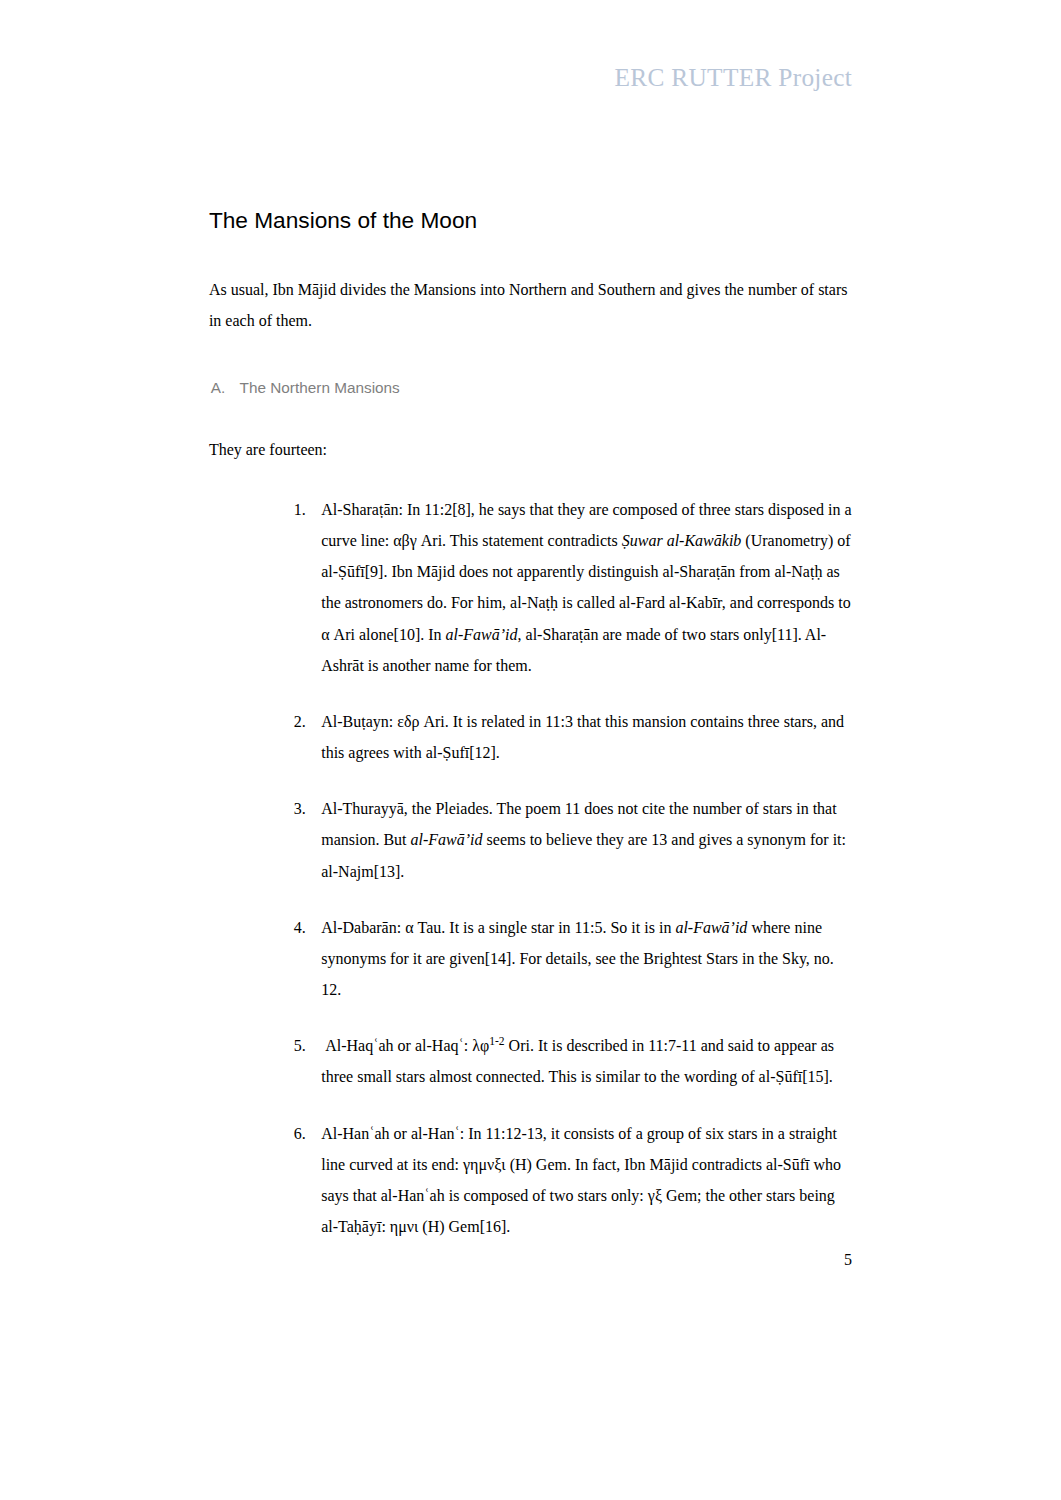ERC RUTTER Project
The Mansions of the Moon
As usual, Ibn Mājid divides the Mansions into Northern and Southern and gives the number of stars in each of them.
A. The Northern Mansions
They are fourteen:
Al-Sharaṭān: In 11:2[8], he says that they are composed of three stars disposed in a curve line: αβγ Ari. This statement contradicts Ṣuwar al-Kawākib (Uranometry) of al-Ṣūfī[9]. Ibn Mājid does not apparently distinguish al-Sharaṭān from al-Naṭḥ as the astronomers do. For him, al-Naṭḥ is called al-Fard al-Kabīr, and corresponds to α Ari alone[10]. In al-Fawā’id, al-Sharaṭān are made of two stars only[11]. Al-Ashrāt is another name for them.
Al-Buṭayn: εδρ Ari. It is related in 11:3 that this mansion contains three stars, and this agrees with al-Ṣufī[12].
Al-Thurayyā, the Pleiades. The poem 11 does not cite the number of stars in that mansion. But al-Fawā’id seems to believe they are 13 and gives a synonym for it: al-Najm[13].
Al-Dabarān: α Tau. It is a single star in 11:5. So it is in al-Fawā’id where nine synonyms for it are given[14]. For details, see the Brightest Stars in the Sky, no. 12.
Al-Haqʿah or al-Haqʿ: λφ1-2 Ori. It is described in 11:7-11 and said to appear as three small stars almost connected. This is similar to the wording of al-Ṣūfī[15].
Al-Hanʿah or al-Hanʿ: In 11:12-13, it consists of a group of six stars in a straight line curved at its end: γημνξι (H) Gem. In fact, Ibn Mājid contradicts al-Sūfī who says that al-Hanʿah is composed of two stars only: γξ Gem; the other stars being al-Taḥāyī: ημνι (H) Gem[16].
5